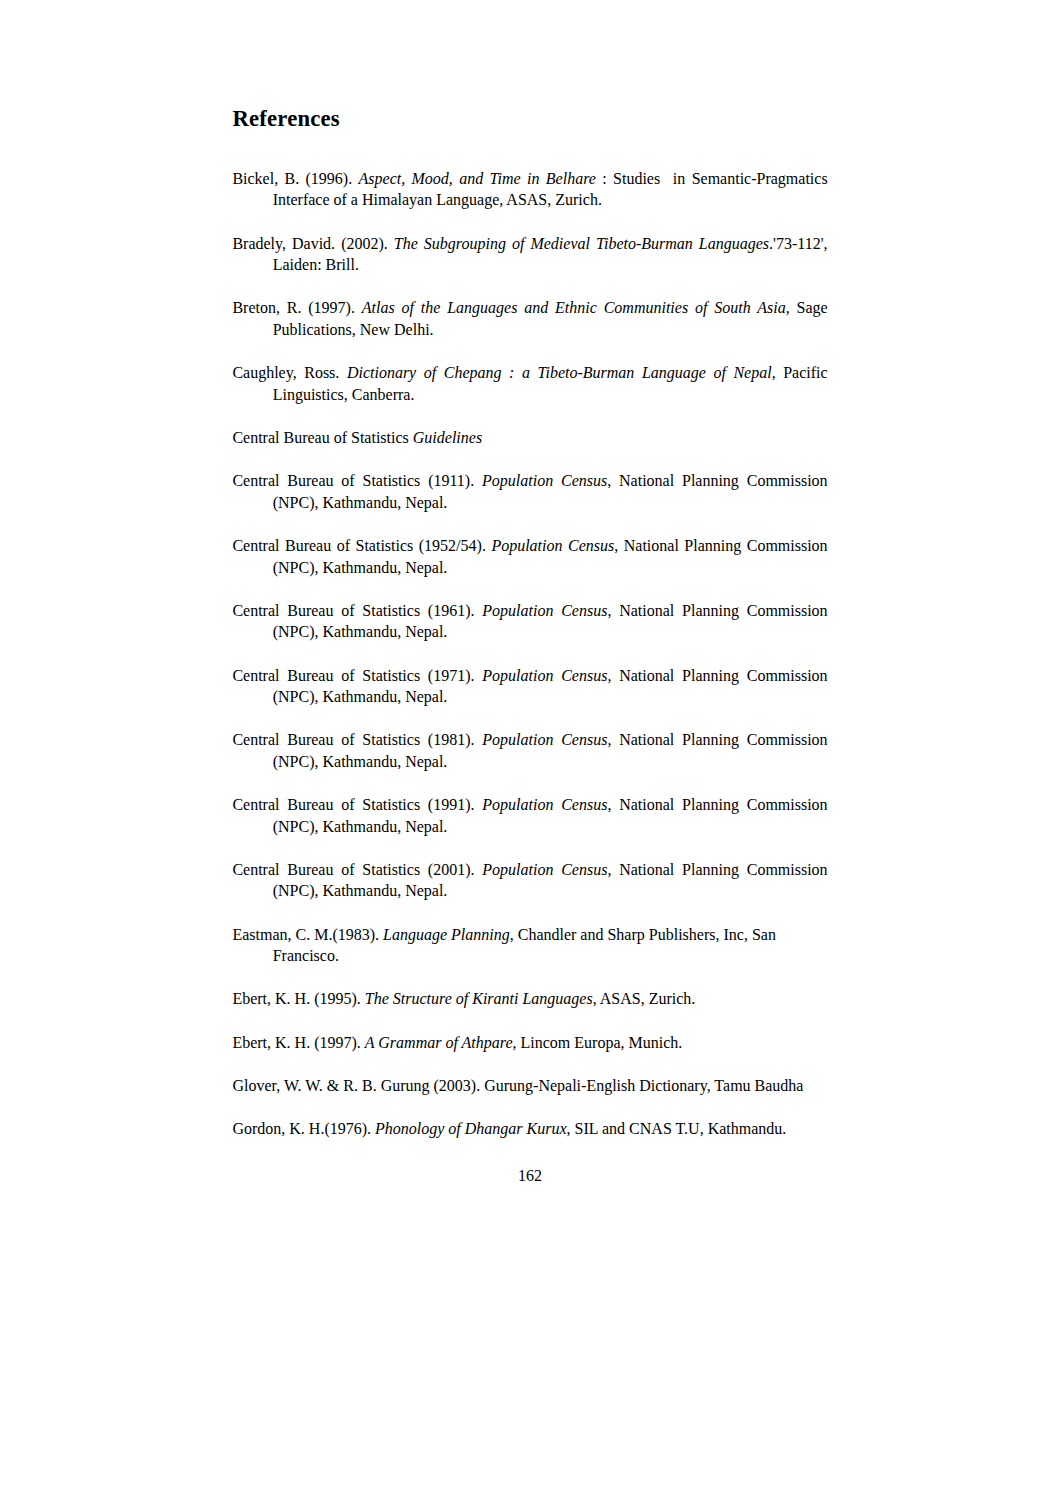References
Bickel, B. (1996). Aspect, Mood, and Time in Belhare : Studies in Semantic-Pragmatics Interface of a Himalayan Language, ASAS, Zurich.
Bradely, David. (2002). The Subgrouping of Medieval Tibeto-Burman Languages.'73-112', Laiden: Brill.
Breton, R. (1997). Atlas of the Languages and Ethnic Communities of South Asia, Sage Publications, New Delhi.
Caughley, Ross. Dictionary of Chepang : a Tibeto-Burman Language of Nepal, Pacific Linguistics, Canberra.
Central Bureau of Statistics Guidelines
Central Bureau of Statistics (1911). Population Census, National Planning Commission (NPC), Kathmandu, Nepal.
Central Bureau of Statistics (1952/54). Population Census, National Planning Commission (NPC), Kathmandu, Nepal.
Central Bureau of Statistics (1961). Population Census, National Planning Commission (NPC), Kathmandu, Nepal.
Central Bureau of Statistics (1971). Population Census, National Planning Commission (NPC), Kathmandu, Nepal.
Central Bureau of Statistics (1981). Population Census, National Planning Commission (NPC), Kathmandu, Nepal.
Central Bureau of Statistics (1991). Population Census, National Planning Commission (NPC), Kathmandu, Nepal.
Central Bureau of Statistics (2001). Population Census, National Planning Commission (NPC), Kathmandu, Nepal.
Eastman, C. M.(1983). Language Planning, Chandler and Sharp Publishers, Inc, San Francisco.
Ebert, K. H. (1995). The Structure of Kiranti Languages, ASAS, Zurich.
Ebert, K. H. (1997). A Grammar of Athpare, Lincom Europa, Munich.
Glover, W. W. & R. B. Gurung (2003). Gurung-Nepali-English Dictionary, Tamu Baudha
Gordon, K. H.(1976). Phonology of Dhangar Kurux, SIL and CNAS T.U, Kathmandu.
162